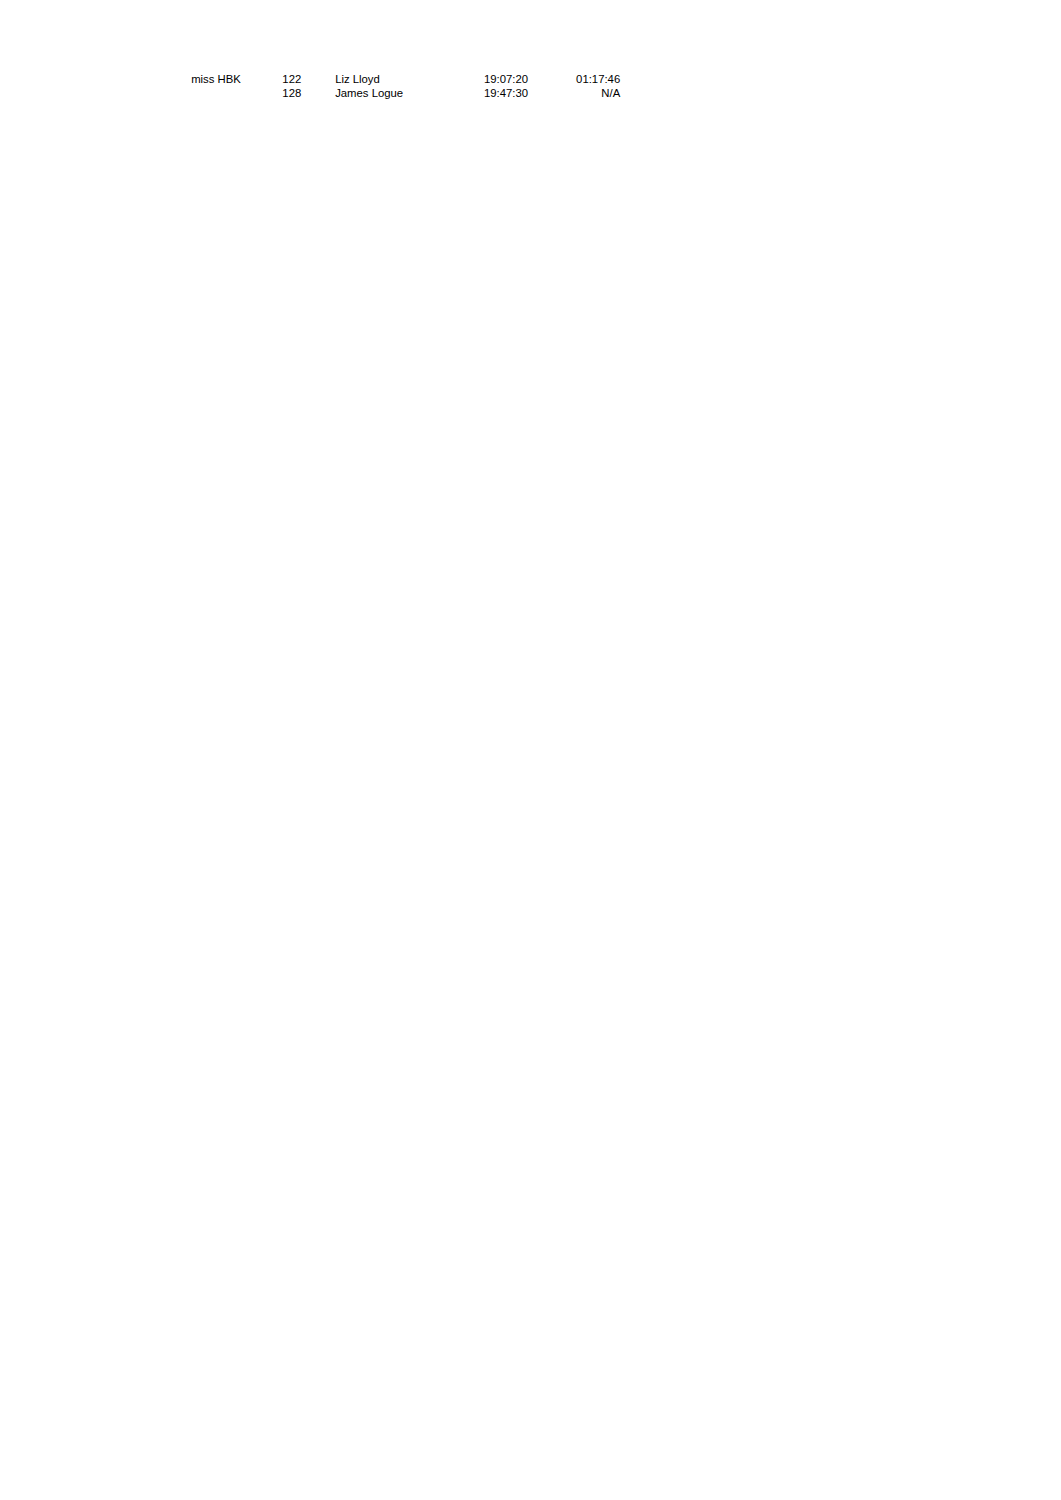| miss HBK | 122 | Liz Lloyd | 19:07:20 | 01:17:46 |
| | 128 | James Logue | 19:47:30 | N/A |